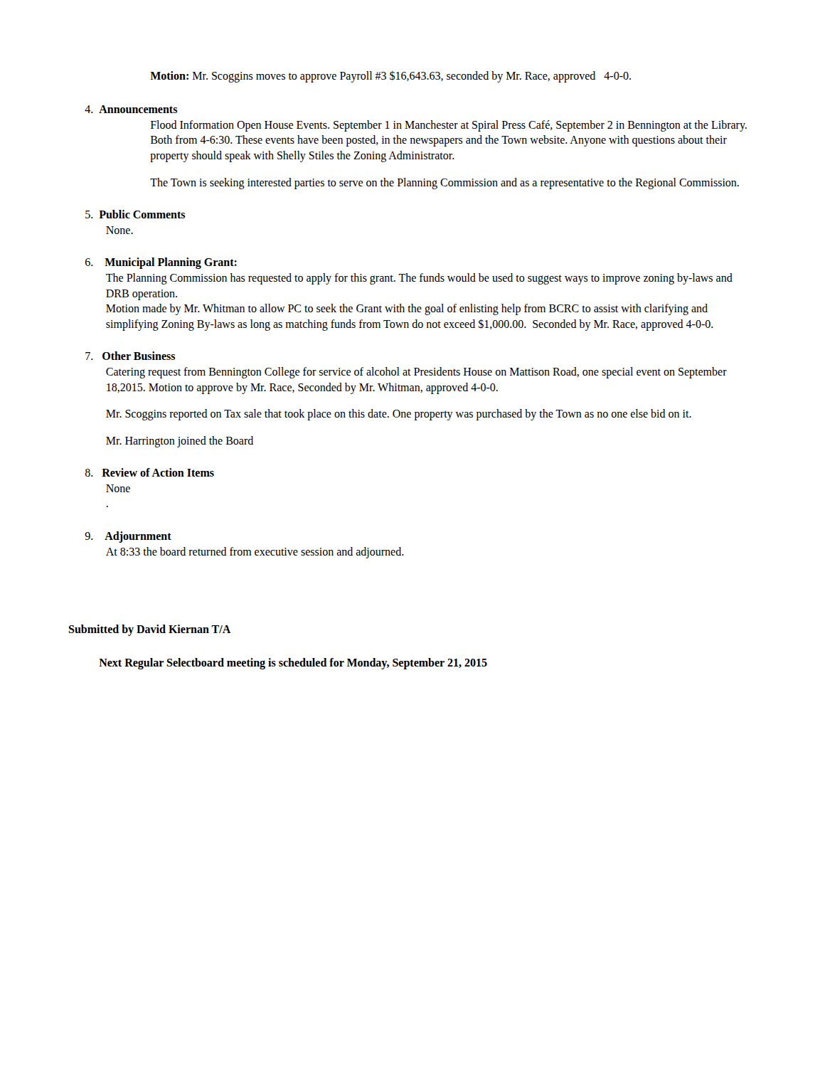Motion: Mr. Scoggins moves to approve Payroll #3 $16,643.63, seconded by Mr. Race, approved 4-0-0.
4. Announcements
Flood Information Open House Events. September 1 in Manchester at Spiral Press Café, September 2 in Bennington at the Library. Both from 4-6:30. These events have been posted, in the newspapers and the Town website. Anyone with questions about their property should speak with Shelly Stiles the Zoning Administrator.
The Town is seeking interested parties to serve on the Planning Commission and as a representative to the Regional Commission.
5. Public Comments
None.
6. Municipal Planning Grant:
The Planning Commission has requested to apply for this grant. The funds would be used to suggest ways to improve zoning by-laws and DRB operation.
Motion made by Mr. Whitman to allow PC to seek the Grant with the goal of enlisting help from BCRC to assist with clarifying and simplifying Zoning By-laws as long as matching funds from Town do not exceed $1,000.00. Seconded by Mr. Race, approved 4-0-0.
7. Other Business
Catering request from Bennington College for service of alcohol at Presidents House on Mattison Road, one special event on September 18,2015. Motion to approve by Mr. Race, Seconded by Mr. Whitman, approved 4-0-0.
Mr. Scoggins reported on Tax sale that took place on this date. One property was purchased by the Town as no one else bid on it.
Mr. Harrington joined the Board
8. Review of Action Items
None
.
9. Adjournment
At 8:33 the board returned from executive session and adjourned.
Submitted by David Kiernan T/A
Next Regular Selectboard meeting is scheduled for Monday, September 21, 2015